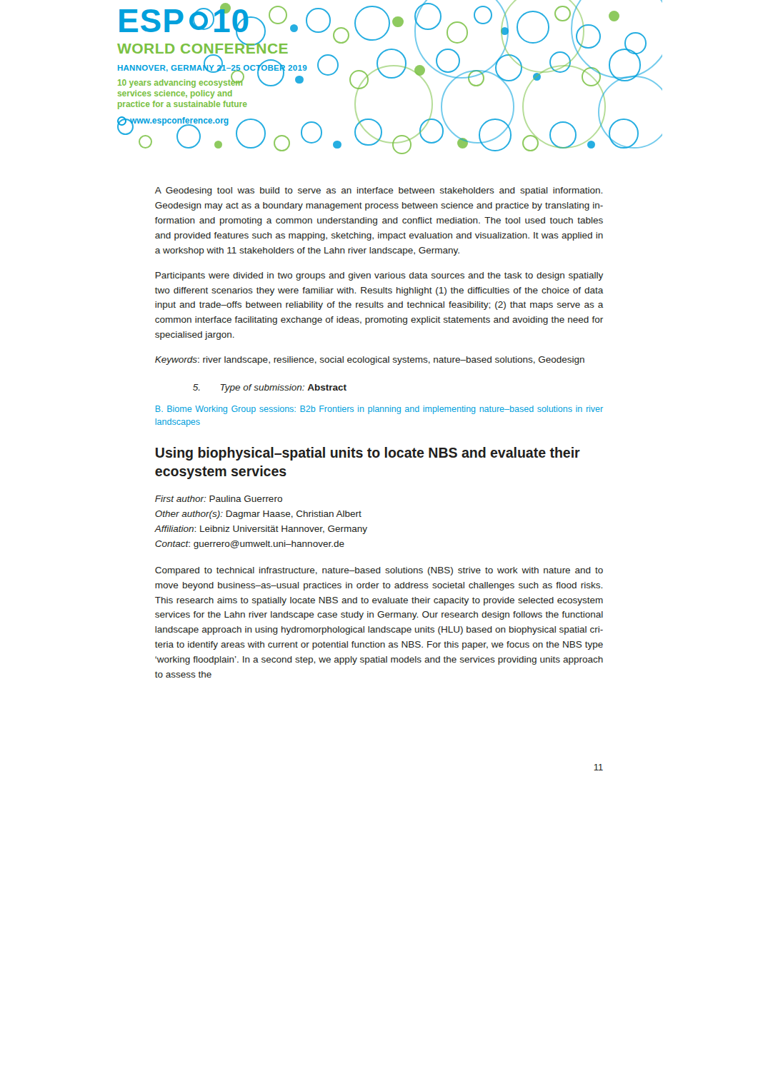ESP 10
WORLD CONFERENCE
HANNOVER, GERMANY 21–25 OCTOBER 2019
10 years advancing ecosystem
services science, policy and
practice for a sustainable future
www.espconference.org
A Geodesing tool was build to serve as an interface between stakeholders and spatial information. Geodesign may act as a boundary management process between science and practice by translating information and promoting a common understanding and conflict mediation. The tool used touch tables and provided features such as mapping, sketching, impact evaluation and visualization. It was applied in a workshop with 11 stakeholders of the Lahn river landscape, Germany.
Participants were divided in two groups and given various data sources and the task to design spatially two different scenarios they were familiar with. Results highlight (1) the difficulties of the choice of data input and trade–offs between reliability of the results and technical feasibility; (2) that maps serve as a common interface facilitating exchange of ideas, promoting explicit statements and avoiding the need for specialised jargon.
Keywords: river landscape, resilience, social ecological systems, nature–based solutions, Geodesign
5. Type of submission: Abstract
B. Biome Working Group sessions: B2b Frontiers in planning and implementing nature–based solutions in river landscapes
Using biophysical–spatial units to locate NBS and evaluate their ecosystem services
First author: Paulina Guerrero
Other author(s): Dagmar Haase, Christian Albert
Affiliation: Leibniz Universität Hannover, Germany
Contact: guerrero@umwelt.uni–hannover.de
Compared to technical infrastructure, nature–based solutions (NBS) strive to work with nature and to move beyond business–as–usual practices in order to address societal challenges such as flood risks. This research aims to spatially locate NBS and to evaluate their capacity to provide selected ecosystem services for the Lahn river landscape case study in Germany. Our research design follows the functional landscape approach in using hydromorphological landscape units (HLU) based on biophysical spatial criteria to identify areas with current or potential function as NBS. For this paper, we focus on the NBS type ‘working floodplain’. In a second step, we apply spatial models and the services providing units approach to assess the
11